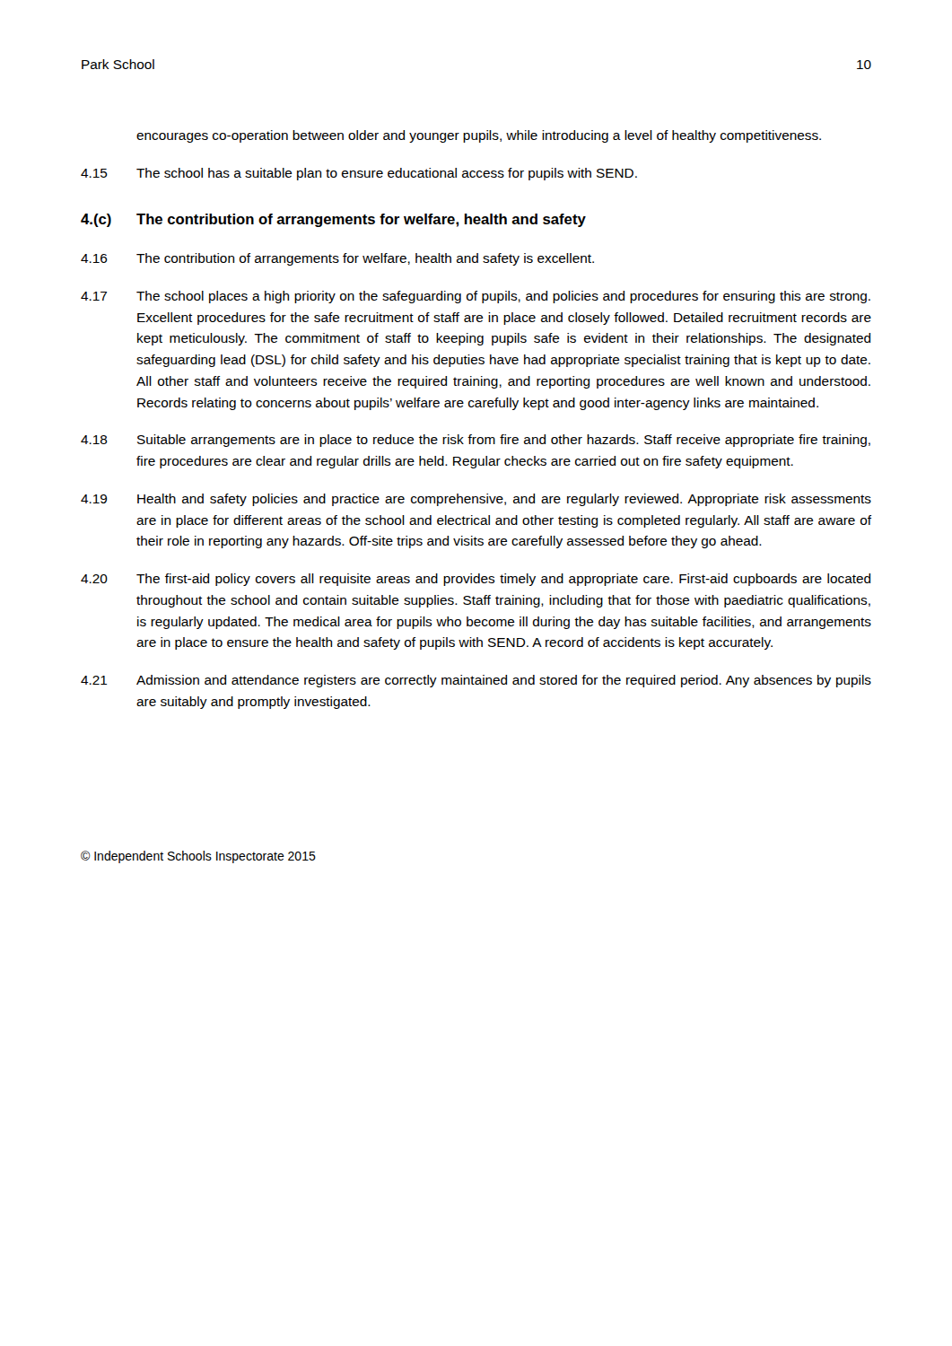Park School 10
encourages co-operation between older and younger pupils, while introducing a level of healthy competitiveness.
4.15
The school has a suitable plan to ensure educational access for pupils with SEND.
4.(c) The contribution of arrangements for welfare, health and safety
4.16
The contribution of arrangements for welfare, health and safety is excellent.
4.17
The school places a high priority on the safeguarding of pupils, and policies and procedures for ensuring this are strong. Excellent procedures for the safe recruitment of staff are in place and closely followed. Detailed recruitment records are kept meticulously. The commitment of staff to keeping pupils safe is evident in their relationships. The designated safeguarding lead (DSL) for child safety and his deputies have had appropriate specialist training that is kept up to date. All other staff and volunteers receive the required training, and reporting procedures are well known and understood. Records relating to concerns about pupils’ welfare are carefully kept and good inter-agency links are maintained.
4.18
Suitable arrangements are in place to reduce the risk from fire and other hazards. Staff receive appropriate fire training, fire procedures are clear and regular drills are held. Regular checks are carried out on fire safety equipment.
4.19
Health and safety policies and practice are comprehensive, and are regularly reviewed. Appropriate risk assessments are in place for different areas of the school and electrical and other testing is completed regularly. All staff are aware of their role in reporting any hazards. Off-site trips and visits are carefully assessed before they go ahead.
4.20
The first-aid policy covers all requisite areas and provides timely and appropriate care. First-aid cupboards are located throughout the school and contain suitable supplies. Staff training, including that for those with paediatric qualifications, is regularly updated. The medical area for pupils who become ill during the day has suitable facilities, and arrangements are in place to ensure the health and safety of pupils with SEND. A record of accidents is kept accurately.
4.21
Admission and attendance registers are correctly maintained and stored for the required period. Any absences by pupils are suitably and promptly investigated.
© Independent Schools Inspectorate 2015